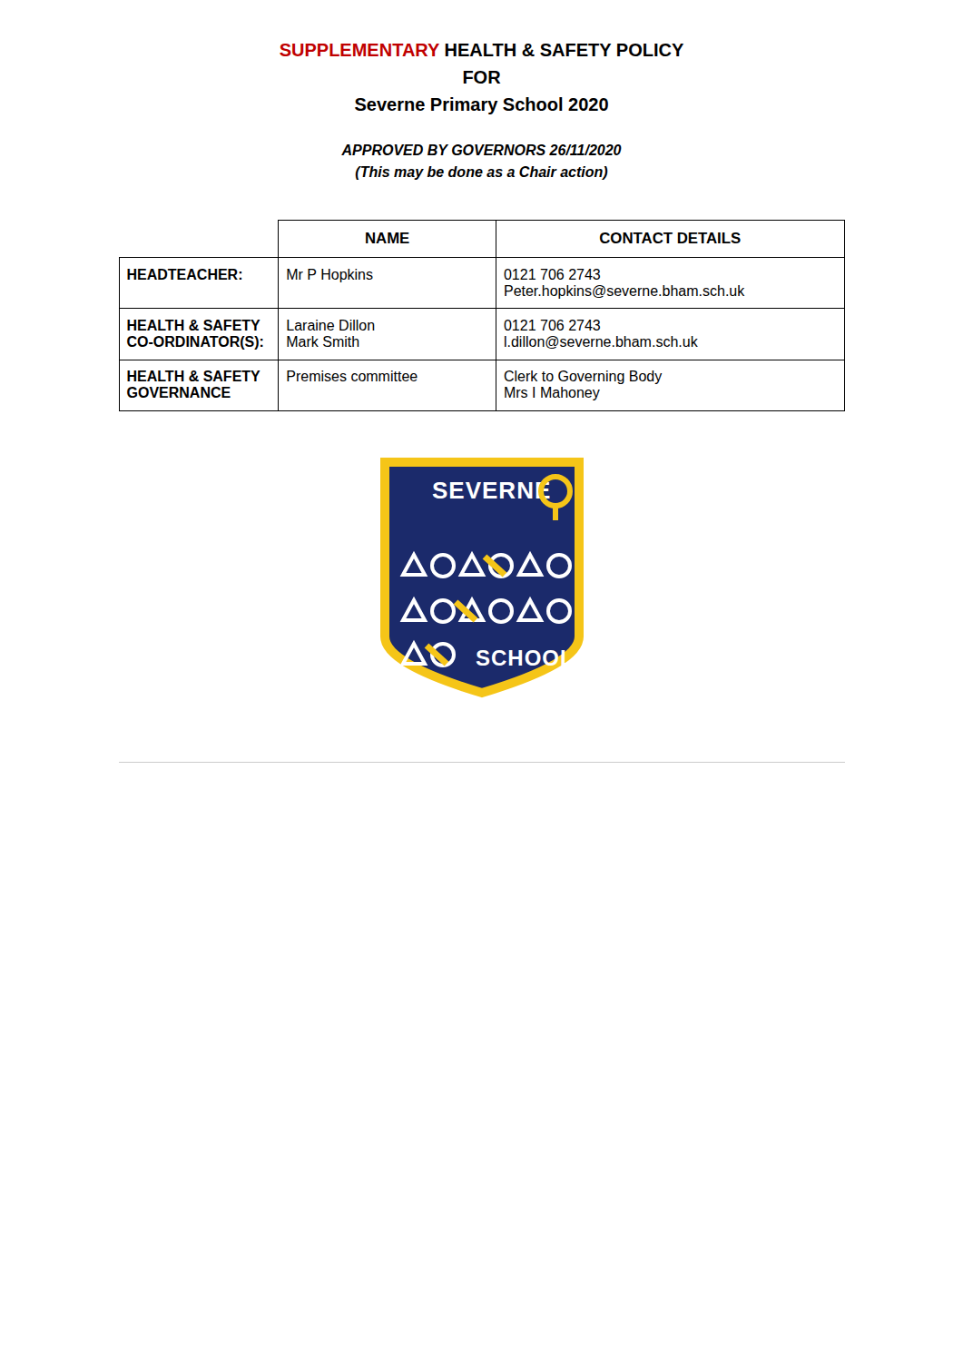SUPPLEMENTARY HEALTH & SAFETY POLICY
FOR
Severne Primary School 2020
APPROVED BY GOVERNORS 26/11/2020
(This may be done as a Chair action)
| | NAME | CONTACT DETAILS |
| --- | --- | --- |
| HEADTEACHER: | Mr P Hopkins | 0121 706 2743 Peter.hopkins@severne.bham.sch.uk |
| HEALTH & SAFETY CO-ORDINATOR(S): | Laraine Dillon Mark Smith | 0121 706 2743 l.dillon@severne.bham.sch.uk |
| HEALTH & SAFETY GOVERNANCE | Premises committee | Clerk to Governing Body Mrs I Mahoney |
SEVERNE SCHOOL